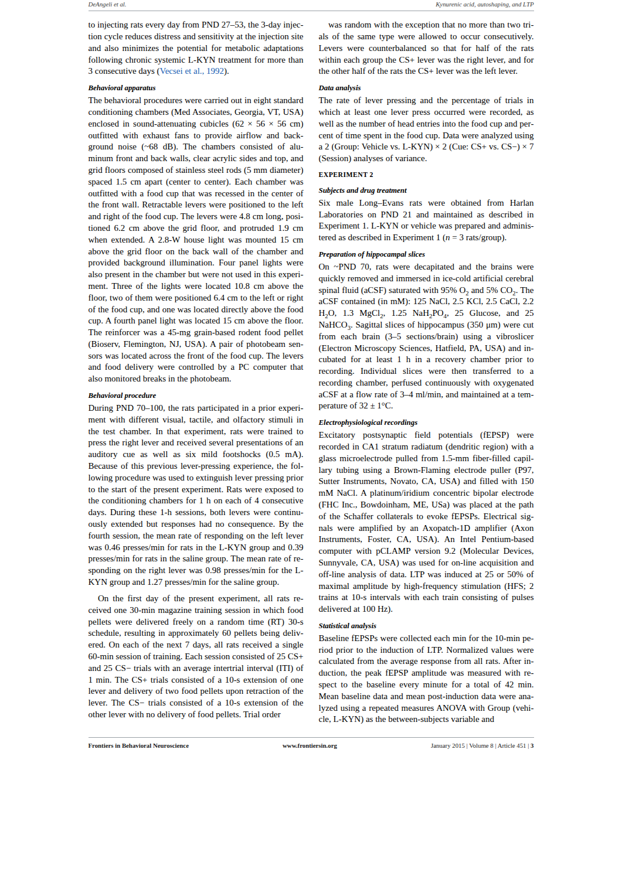DeAngeli et al.
Kynurenic acid, autoshaping, and LTP
to injecting rats every day from PND 27–53, the 3-day injection cycle reduces distress and sensitivity at the injection site and also minimizes the potential for metabolic adaptations following chronic systemic L-KYN treatment for more than 3 consecutive days (Vecsei et al., 1992).
Behavioral apparatus
The behavioral procedures were carried out in eight standard conditioning chambers (Med Associates, Georgia, VT, USA) enclosed in sound-attenuating cubicles (62 × 56 × 56 cm) outfitted with exhaust fans to provide airflow and background noise (~68 dB). The chambers consisted of aluminum front and back walls, clear acrylic sides and top, and grid floors composed of stainless steel rods (5 mm diameter) spaced 1.5 cm apart (center to center). Each chamber was outfitted with a food cup that was recessed in the center of the front wall. Retractable levers were positioned to the left and right of the food cup. The levers were 4.8 cm long, positioned 6.2 cm above the grid floor, and protruded 1.9 cm when extended. A 2.8-W house light was mounted 15 cm above the grid floor on the back wall of the chamber and provided background illumination. Four panel lights were also present in the chamber but were not used in this experiment. Three of the lights were located 10.8 cm above the floor, two of them were positioned 6.4 cm to the left or right of the food cup, and one was located directly above the food cup. A fourth panel light was located 15 cm above the floor. The reinforcer was a 45-mg grain-based rodent food pellet (Bioserv, Flemington, NJ, USA). A pair of photobeam sensors was located across the front of the food cup. The levers and food delivery were controlled by a PC computer that also monitored breaks in the photobeam.
Behavioral procedure
During PND 70–100, the rats participated in a prior experiment with different visual, tactile, and olfactory stimuli in the test chamber. In that experiment, rats were trained to press the right lever and received several presentations of an auditory cue as well as six mild footshocks (0.5 mA). Because of this previous lever-pressing experience, the following procedure was used to extinguish lever pressing prior to the start of the present experiment. Rats were exposed to the conditioning chambers for 1 h on each of 4 consecutive days. During these 1-h sessions, both levers were continuously extended but responses had no consequence. By the fourth session, the mean rate of responding on the left lever was 0.46 presses/min for rats in the L-KYN group and 0.39 presses/min for rats in the saline group. The mean rate of responding on the right lever was 0.98 presses/min for the L-KYN group and 1.27 presses/min for the saline group.
On the first day of the present experiment, all rats received one 30-min magazine training session in which food pellets were delivered freely on a random time (RT) 30-s schedule, resulting in approximately 60 pellets being delivered. On each of the next 7 days, all rats received a single 60-min session of training. Each session consisted of 25 CS+ and 25 CS− trials with an average intertrial interval (ITI) of 1 min. The CS+ trials consisted of a 10-s extension of one lever and delivery of two food pellets upon retraction of the lever. The CS− trials consisted of a 10-s extension of the other lever with no delivery of food pellets. Trial order
was random with the exception that no more than two trials of the same type were allowed to occur consecutively. Levers were counterbalanced so that for half of the rats within each group the CS+ lever was the right lever, and for the other half of the rats the CS+ lever was the left lever.
Data analysis
The rate of lever pressing and the percentage of trials in which at least one lever press occurred were recorded, as well as the number of head entries into the food cup and percent of time spent in the food cup. Data were analyzed using a 2 (Group: Vehicle vs. L-KYN) × 2 (Cue: CS+ vs. CS−) × 7 (Session) analyses of variance.
Experiment 2
Subjects and drug treatment
Six male Long–Evans rats were obtained from Harlan Laboratories on PND 21 and maintained as described in Experiment 1. L-KYN or vehicle was prepared and administered as described in Experiment 1 (n = 3 rats/group).
Preparation of hippocampal slices
On ~PND 70, rats were decapitated and the brains were quickly removed and immersed in ice-cold artificial cerebral spinal fluid (aCSF) saturated with 95% O2 and 5% CO2. The aCSF contained (in mM): 125 NaCl, 2.5 KCl, 2.5 CaCl, 2.2 H2O, 1.3 MgCl2, 1.25 NaH2PO4, 25 Glucose, and 25 NaHCO3. Sagittal slices of hippocampus (350 μm) were cut from each brain (3–5 sections/brain) using a vibroslicer (Electron Microscopy Sciences, Hatfield, PA, USA) and incubated for at least 1 h in a recovery chamber prior to recording. Individual slices were then transferred to a recording chamber, perfused continuously with oxygenated aCSF at a flow rate of 3–4 ml/min, and maintained at a temperature of 32 ± 1°C.
Electrophysiological recordings
Excitatory postsynaptic field potentials (fEPSP) were recorded in CA1 stratum radiatum (dendritic region) with a glass microelectrode pulled from 1.5-mm fiber-filled capillary tubing using a Brown-Flaming electrode puller (P97, Sutter Instruments, Novato, CA, USA) and filled with 150 mM NaCl. A platinum/iridium concentric bipolar electrode (FHC Inc., Bowdoinham, ME, USa) was placed at the path of the Schaffer collaterals to evoke fEPSPs. Electrical signals were amplified by an Axopatch-1D amplifier (Axon Instruments, Foster, CA, USA). An Intel Pentium-based computer with pCLAMP version 9.2 (Molecular Devices, Sunnyvale, CA, USA) was used for on-line acquisition and off-line analysis of data. LTP was induced at 25 or 50% of maximal amplitude by high-frequency stimulation (HFS; 2 trains at 10-s intervals with each train consisting of pulses delivered at 100 Hz).
Statistical analysis
Baseline fEPSPs were collected each min for the 10-min period prior to the induction of LTP. Normalized values were calculated from the average response from all rats. After induction, the peak fEPSP amplitude was measured with respect to the baseline every minute for a total of 42 min. Mean baseline data and mean post-induction data were analyzed using a repeated measures ANOVA with Group (vehicle, L-KYN) as the between-subjects variable and
Frontiers in Behavioral Neuroscience
www.frontiersin.org
January 2015 | Volume 8 | Article 451 | 3